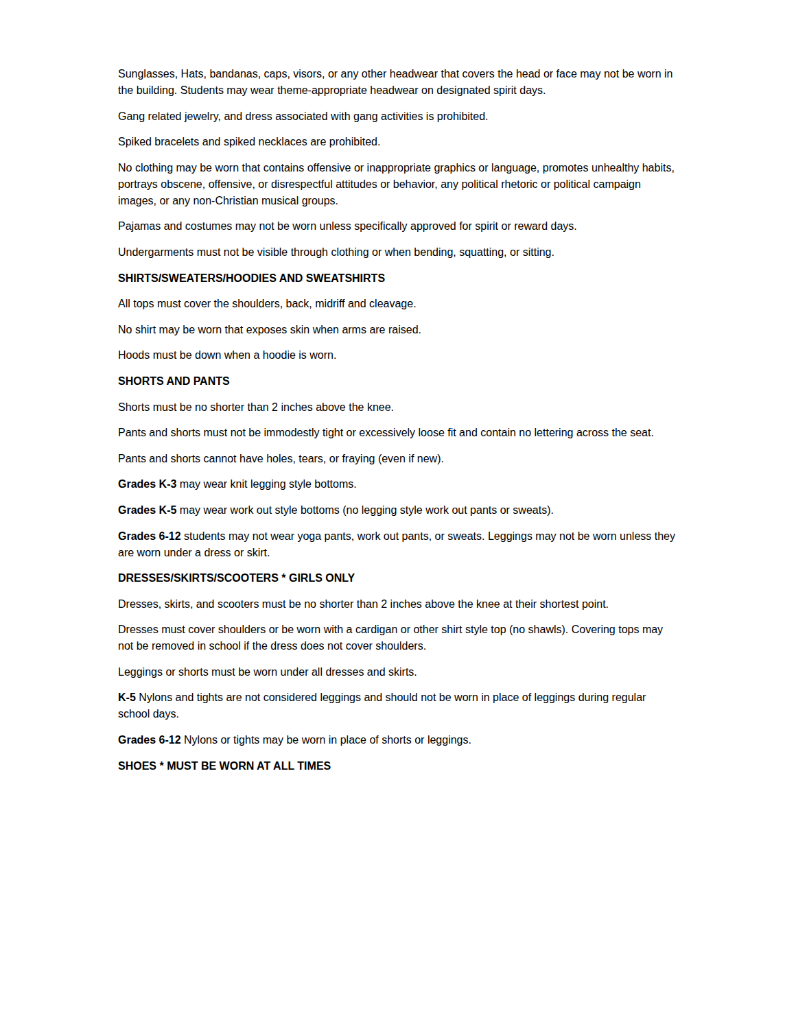Sunglasses, Hats, bandanas, caps, visors, or any other headwear that covers the head or face may not be worn in the building. Students may wear theme-appropriate headwear on designated spirit days.
Gang related jewelry, and dress associated with gang activities is prohibited.
Spiked bracelets and spiked necklaces are prohibited.
No clothing may be worn that contains offensive or inappropriate graphics or language, promotes unhealthy habits, portrays obscene, offensive, or disrespectful attitudes or behavior, any political rhetoric or political campaign images, or any non-Christian musical groups.
Pajamas and costumes may not be worn unless specifically approved for spirit or reward days.
Undergarments must not be visible through clothing or when bending, squatting, or sitting.
Shirts/Sweaters/Hoodies and Sweatshirts
All tops must cover the shoulders, back, midriff and cleavage.
No shirt may be worn that exposes skin when arms are raised.
Hoods must be down when a hoodie is worn.
Shorts and Pants
Shorts must be no shorter than 2 inches above the knee.
Pants and shorts must not be immodestly tight or excessively loose fit and contain no lettering across the seat.
Pants and shorts cannot have holes, tears, or fraying (even if new).
Grades K-3 may wear knit legging style bottoms.
Grades K-5 may wear work out style bottoms (no legging style work out pants or sweats).
Grades 6-12 students may not wear yoga pants, work out pants, or sweats. Leggings may not be worn unless they are worn under a dress or skirt.
Dresses/Skirts/Scooters * Girls only
Dresses, skirts, and scooters must be no shorter than 2 inches above the knee at their shortest point.
Dresses must cover shoulders or be worn with a cardigan or other shirt style top (no shawls). Covering tops may not be removed in school if the dress does not cover shoulders.
Leggings or shorts must be worn under all dresses and skirts.
K-5 Nylons and tights are not considered leggings and should not be worn in place of leggings during regular school days.
Grades 6-12 Nylons or tights may be worn in place of shorts or leggings.
Shoes * Must be worn at all times